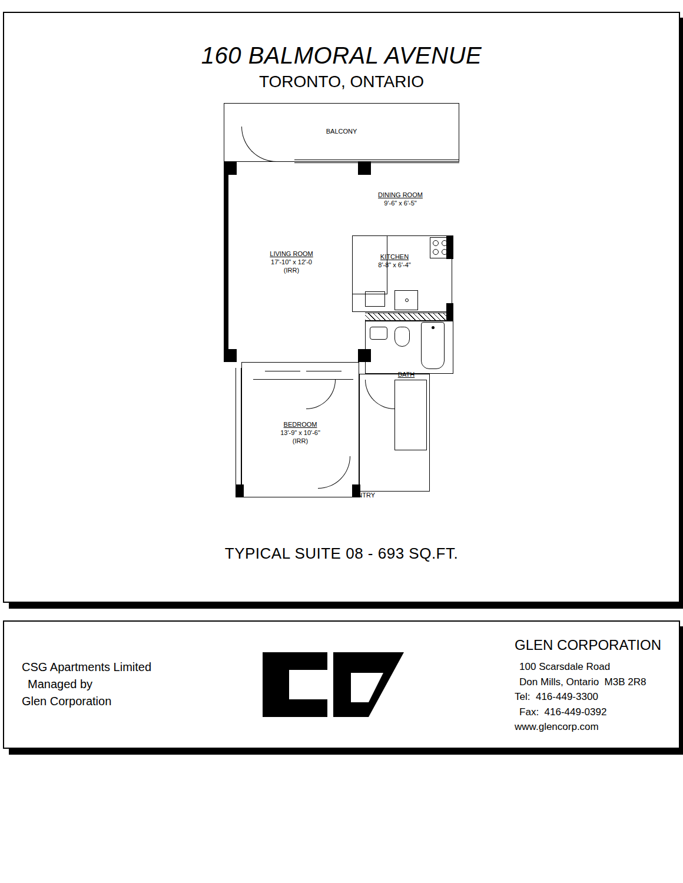160 BALMORAL AVENUE
TORONTO, ONTARIO
BALCONY
LIVING ROOM
17'-10" x 12'-0
(IRR)
DINING ROOM
9'-6" x 6'-5"
KITCHEN
8'-8" x 6'-4"
BATH
BEDROOM
13'-9" x 10'-6"
(IRR)
ENTRY
TYPICAL SUITE 08 - 693 SQ.FT.
CSG Apartments Limited
Managed by
Glen Corporation
GLEN CORPORATION
100 Scarsdale Road
Don Mills, Ontario M3B 2R8
Tel: 416-449-3300
Fax: 416-449-0392
www.glencorp.com